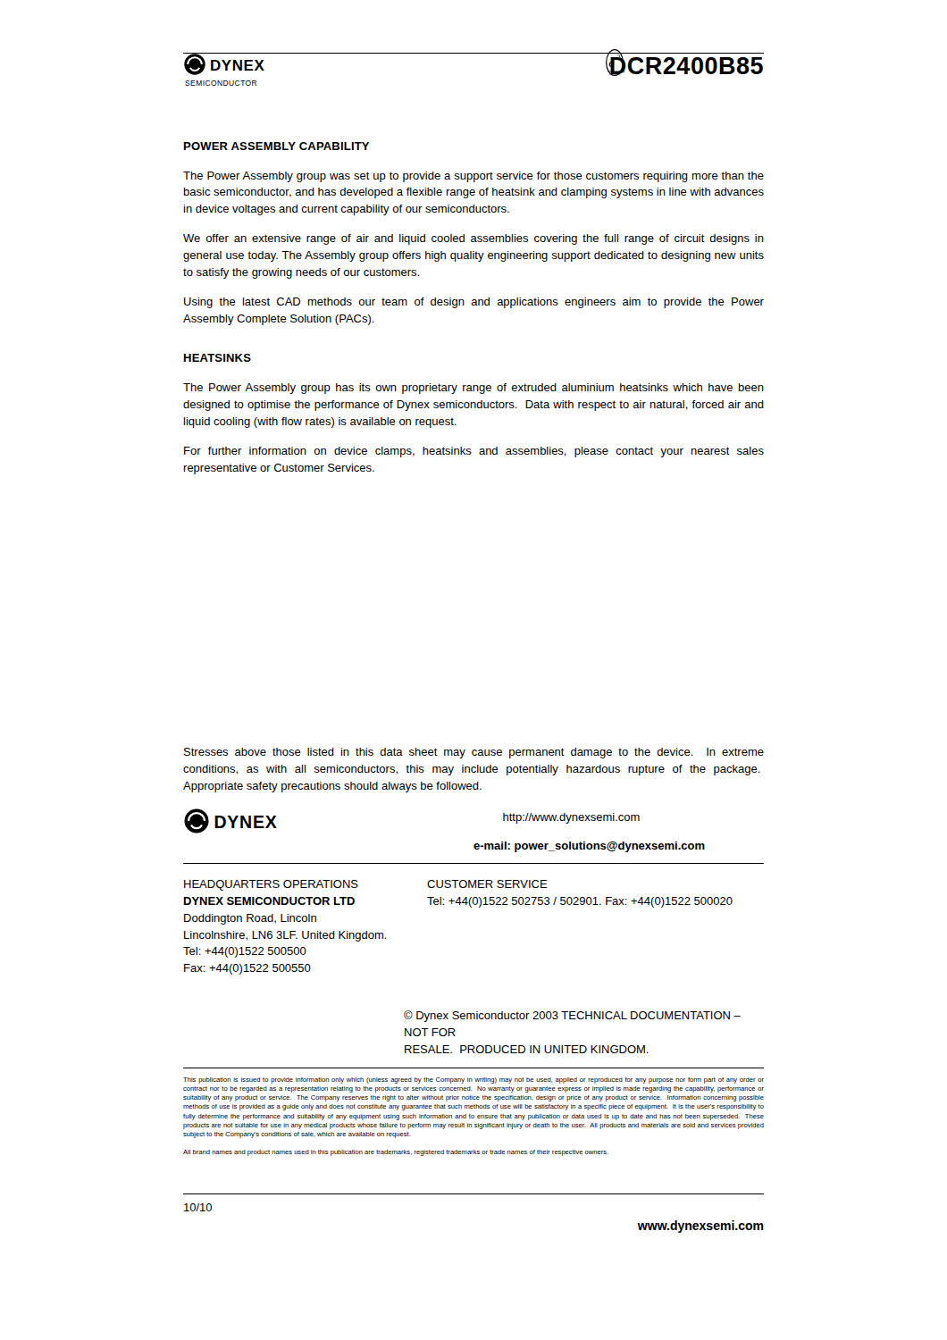DYNEX
SEMICONDUCTOR
e 2 environmentally equivalent
DCR2400B85
POWER ASSEMBLY CAPABILITY
The Power Assembly group was set up to provide a support service for those customers requiring more than the basic semiconductor, and has developed a flexible range of heatsink and clamping systems in line with advances in device voltages and current capability of our semiconductors.
We offer an extensive range of air and liquid cooled assemblies covering the full range of circuit designs in general use today. The Assembly group offers high quality engineering support dedicated to designing new units to satisfy the growing needs of our customers.
Using the latest CAD methods our team of design and applications engineers aim to provide the Power Assembly Complete Solution (PACs).
HEATSINKS
The Power Assembly group has its own proprietary range of extruded aluminium heatsinks which have been designed to optimise the performance of Dynex semiconductors. Data with respect to air natural, forced air and liquid cooling (with flow rates) is available on request.
For further information on device clamps, heatsinks and assemblies, please contact your nearest sales representative or Customer Services.
Stresses above those listed in this data sheet may cause permanent damage to the device. In extreme conditions, as with all semiconductors, this may include potentially hazardous rupture of the package. Appropriate safety precautions should always be followed.
DYNEX
http://www.dynexsemi.com
e-mail: power_solutions@dynexsemi.com
| HEADQUARTERS OPERATIONS | CUSTOMER SERVICE |
| DYNEX SEMICONDUCTOR LTD | Tel: +44(0)1522 502753 / 502901. Fax: +44(0)1522 500020 |
| Doddington Road, Lincoln | |
| Lincolnshire, LN6 3LF. United Kingdom. | |
| Tel: +44(0)1522 500500 | |
| Fax: +44(0)1522 500550 | |
© Dynex Semiconductor 2003 TECHNICAL DOCUMENTATION – NOT FOR
RESALE. PRODUCED IN UNITED KINGDOM.
This publication is issued to provide information only which (unless agreed by the Company in writing) may not be used, applied or reproduced for any purpose nor form part of any order or contract nor to be regarded as a representation relating to the products or services concerned. No warranty or guarantee express or implied is made regarding the capability, performance or suitability of any product or service. The Company reserves the right to alter without prior notice the specification, design or price of any product or service. Information concerning possible methods of use is provided as a guide only and does not constitute any guarantee that such methods of use will be satisfactory in a specific piece of equipment. It is the user's responsibility to fully determine the performance and suitability of any equipment using such information and to ensure that any publication or data used is up to date and has not been superseded. These products are not suitable for use in any medical products whose failure to perform may result in significant injury or death to the user. All products and materials are sold and services provided subject to the Company's conditions of sale, which are available on request.
All brand names and product names used in this publication are trademarks, registered trademarks or trade names of their respective owners.
10/10 www.dynexsemi.com